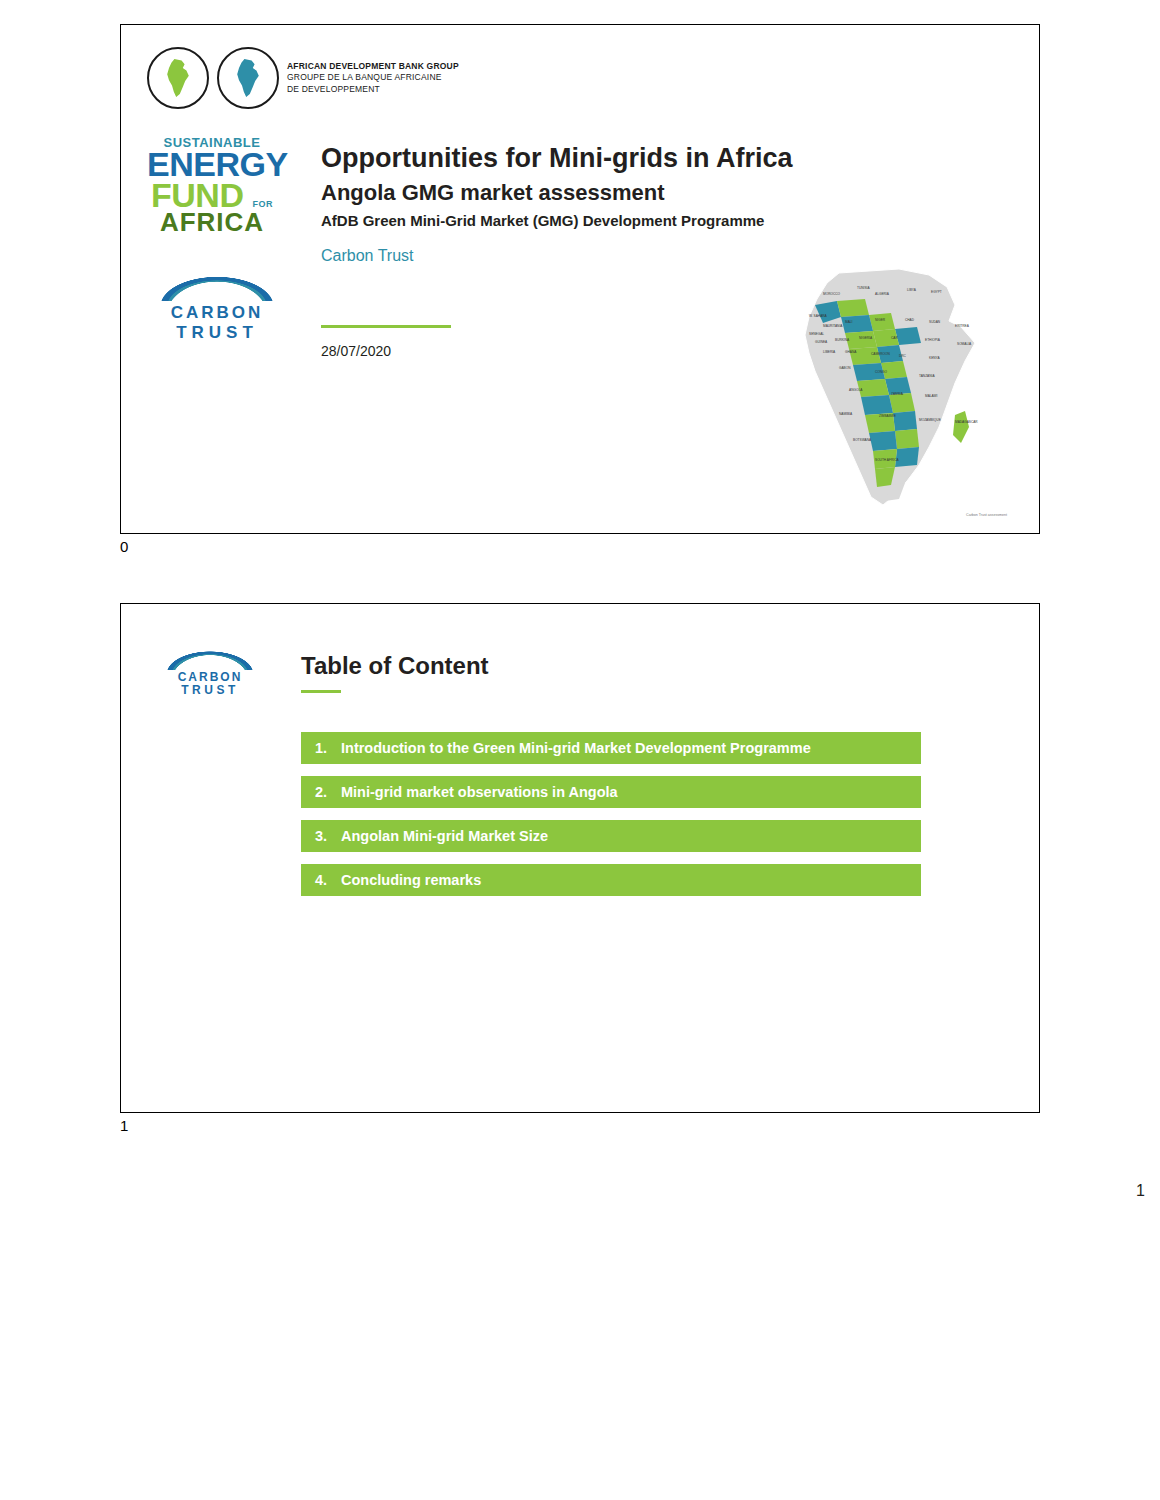AFRICAN DEVELOPMENT BANK GROUP
GROUPE DE LA BANQUE AFRICAINE
DE DEVELOPPEMENT
SUSTAINABLE
ENERGY
FUND FOR
AFRICA
CARBON
TRUST
Opportunities for Mini-grids in Africa
Angola GMG market assessment
AfDB Green Mini-Grid Market (GMG) Development Programme
Carbon Trust
28/07/2020
MOROCCO TUNISIA ALGERIA LIBYA EGYPT W. SAHARA MAURITANIA MALI NIGER CHAD SUDAN ERITREA SENEGAL GUINEA BURKINA NIGERIA CAR ETHIOPIA SOMALIA LIBERIA GHANA CAMEROON DRC KENYA GABON CONGO TANZANIA ANGOLA ZAMBIA MALAWI NAMIBIA ZIMBABWE MOZAMBIQUE MADAGASCAR BOTSWANA SOUTH AFRICA
Carbon Trust assessment
0
CARBON
TRUST
Table of Content
Introduction to the Green Mini-grid Market Development Programme
Mini-grid market observations in Angola
Angolan Mini-grid Market Size
Concluding remarks
1
1